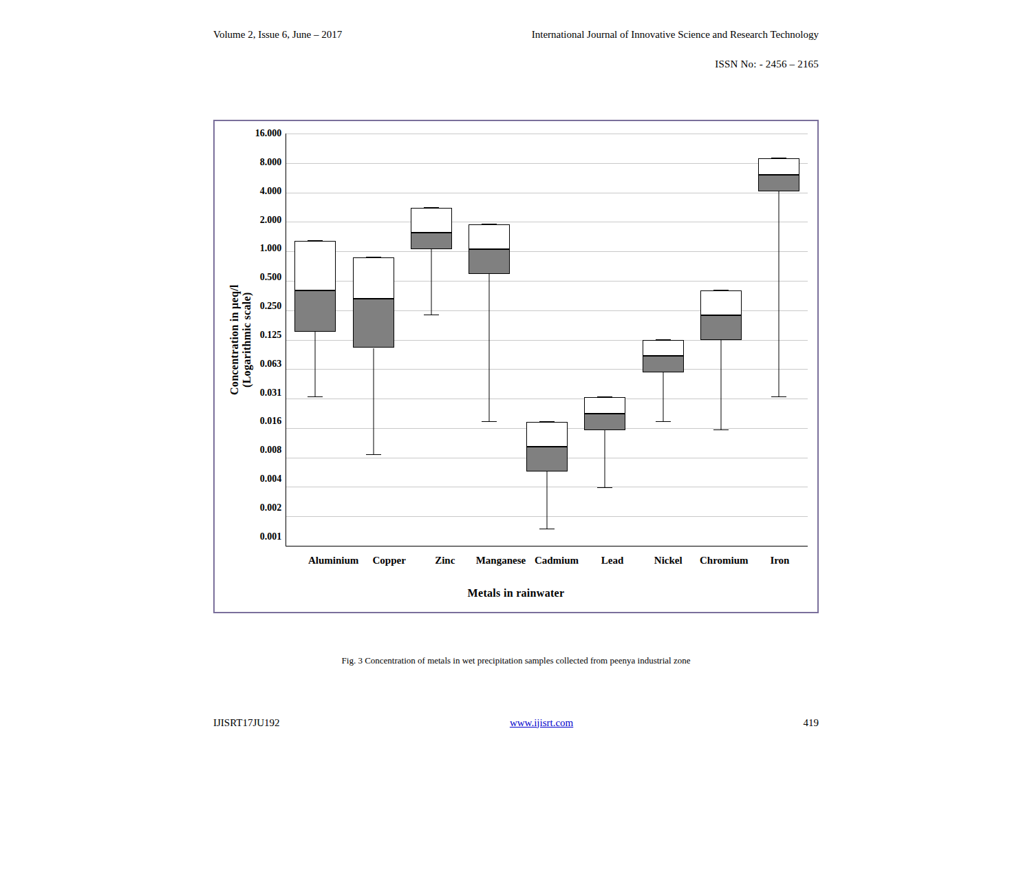Volume 2, Issue 6, June – 2017
International Journal of Innovative Science and Research Technology
ISSN No: - 2456 – 2165
Concentration in µeq/l
(Logarithmic scale)
16.000 8.000 4.000 2.000 1.000 0.500 0.250 0.125 0.063 0.031 0.016 0.008 0.004 0.002 0.001
Aluminium Copper Zinc Manganese Cadmium Lead Nickel Chromium Iron
Metals in rainwater
Fig. 3 Concentration of metals in wet precipitation samples collected from peenya industrial zone
IJISRT17JU192
www.ijisrt.com
419